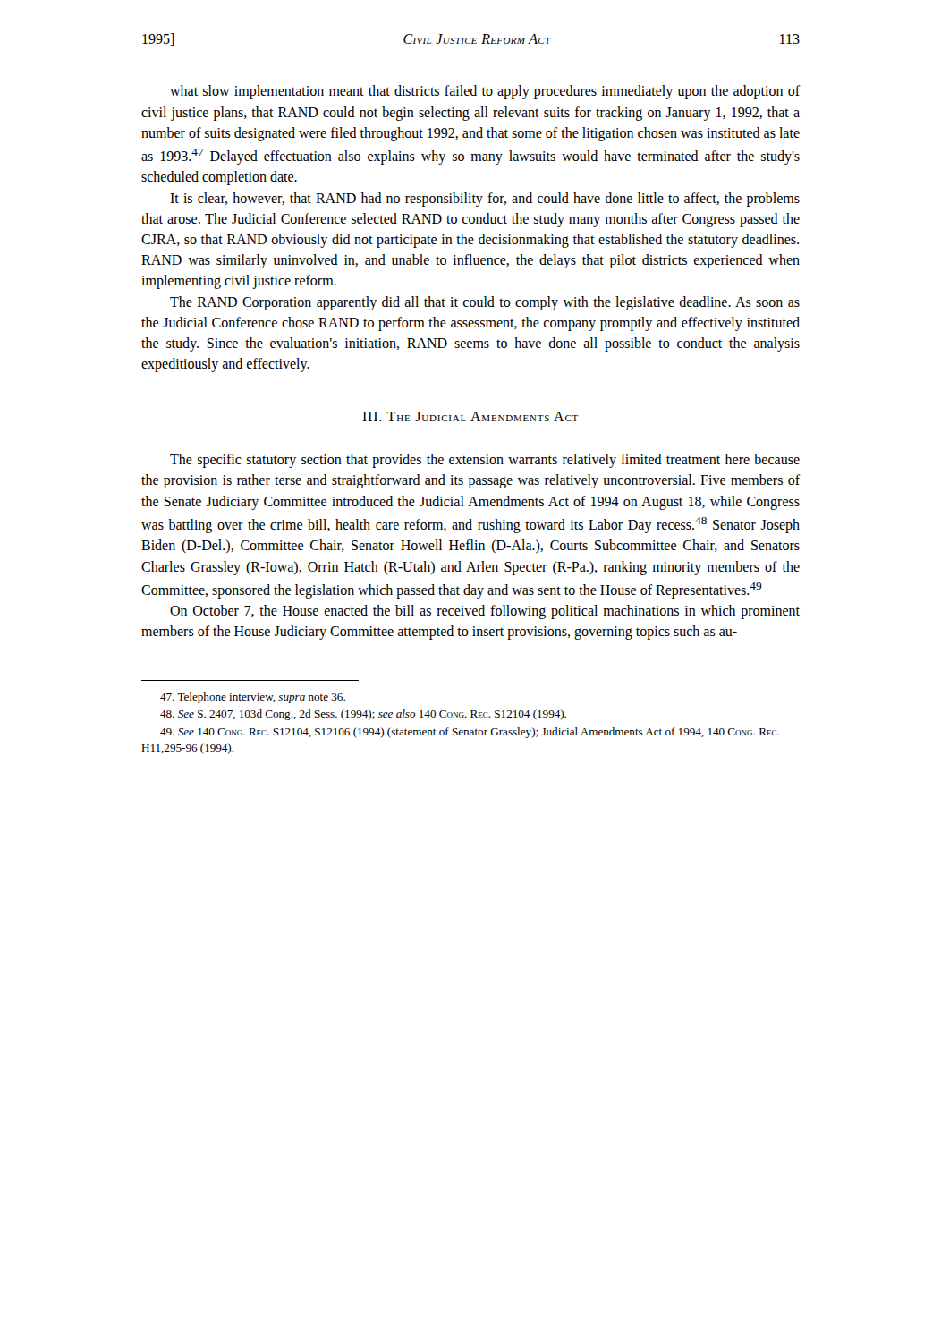1995] Civil Justice Reform Act 113
what slow implementation meant that districts failed to apply procedures immediately upon the adoption of civil justice plans, that RAND could not begin selecting all relevant suits for tracking on January 1, 1992, that a number of suits designated were filed throughout 1992, and that some of the litigation chosen was instituted as late as 1993.47 Delayed effectuation also explains why so many lawsuits would have terminated after the study's scheduled completion date.
It is clear, however, that RAND had no responsibility for, and could have done little to affect, the problems that arose. The Judicial Conference selected RAND to conduct the study many months after Congress passed the CJRA, so that RAND obviously did not participate in the decisionmaking that established the statutory deadlines. RAND was similarly uninvolved in, and unable to influence, the delays that pilot districts experienced when implementing civil justice reform.
The RAND Corporation apparently did all that it could to comply with the legislative deadline. As soon as the Judicial Conference chose RAND to perform the assessment, the company promptly and effectively instituted the study. Since the evaluation's initiation, RAND seems to have done all possible to conduct the analysis expeditiously and effectively.
III. The Judicial Amendments Act
The specific statutory section that provides the extension warrants relatively limited treatment here because the provision is rather terse and straightforward and its passage was relatively uncontroversial. Five members of the Senate Judiciary Committee introduced the Judicial Amendments Act of 1994 on August 18, while Congress was battling over the crime bill, health care reform, and rushing toward its Labor Day recess.48 Senator Joseph Biden (D-Del.), Committee Chair, Senator Howell Heflin (D-Ala.), Courts Subcommittee Chair, and Senators Charles Grassley (R-Iowa), Orrin Hatch (R-Utah) and Arlen Specter (R-Pa.), ranking minority members of the Committee, sponsored the legislation which passed that day and was sent to the House of Representatives.49
On October 7, the House enacted the bill as received following political machinations in which prominent members of the House Judiciary Committee attempted to insert provisions, governing topics such as au-
47. Telephone interview, supra note 36.
48. See S. 2407, 103d Cong., 2d Sess. (1994); see also 140 Cong. Rec. S12104 (1994).
49. See 140 Cong. Rec. S12104, S12106 (1994) (statement of Senator Grassley); Judicial Amendments Act of 1994, 140 Cong. Rec. H11,295-96 (1994).